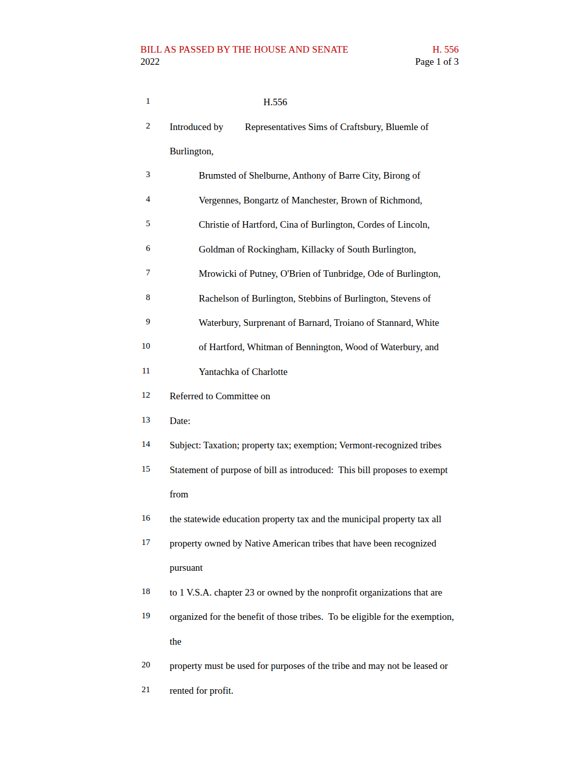BILL AS PASSED BY THE HOUSE AND SENATE
H. 556
2022
Page 1 of 3
H.556
Introduced by Representatives Sims of Craftsbury, Bluemle of Burlington,
Brumsted of Shelburne, Anthony of Barre City, Birong of
Vergennes, Bongartz of Manchester, Brown of Richmond,
Christie of Hartford, Cina of Burlington, Cordes of Lincoln,
Goldman of Rockingham, Killacky of South Burlington,
Mrowicki of Putney, O'Brien of Tunbridge, Ode of Burlington,
Rachelson of Burlington, Stebbins of Burlington, Stevens of
Waterbury, Surprenant of Barnard, Troiano of Stannard, White
of Hartford, Whitman of Bennington, Wood of Waterbury, and
Yantachka of Charlotte
Referred to Committee on
Date:
Subject: Taxation; property tax; exemption; Vermont-recognized tribes
Statement of purpose of bill as introduced: This bill proposes to exempt from
the statewide education property tax and the municipal property tax all
property owned by Native American tribes that have been recognized pursuant
to 1 V.S.A. chapter 23 or owned by the nonprofit organizations that are
organized for the benefit of those tribes. To be eligible for the exemption, the
property must be used for purposes of the tribe and may not be leased or
rented for profit.